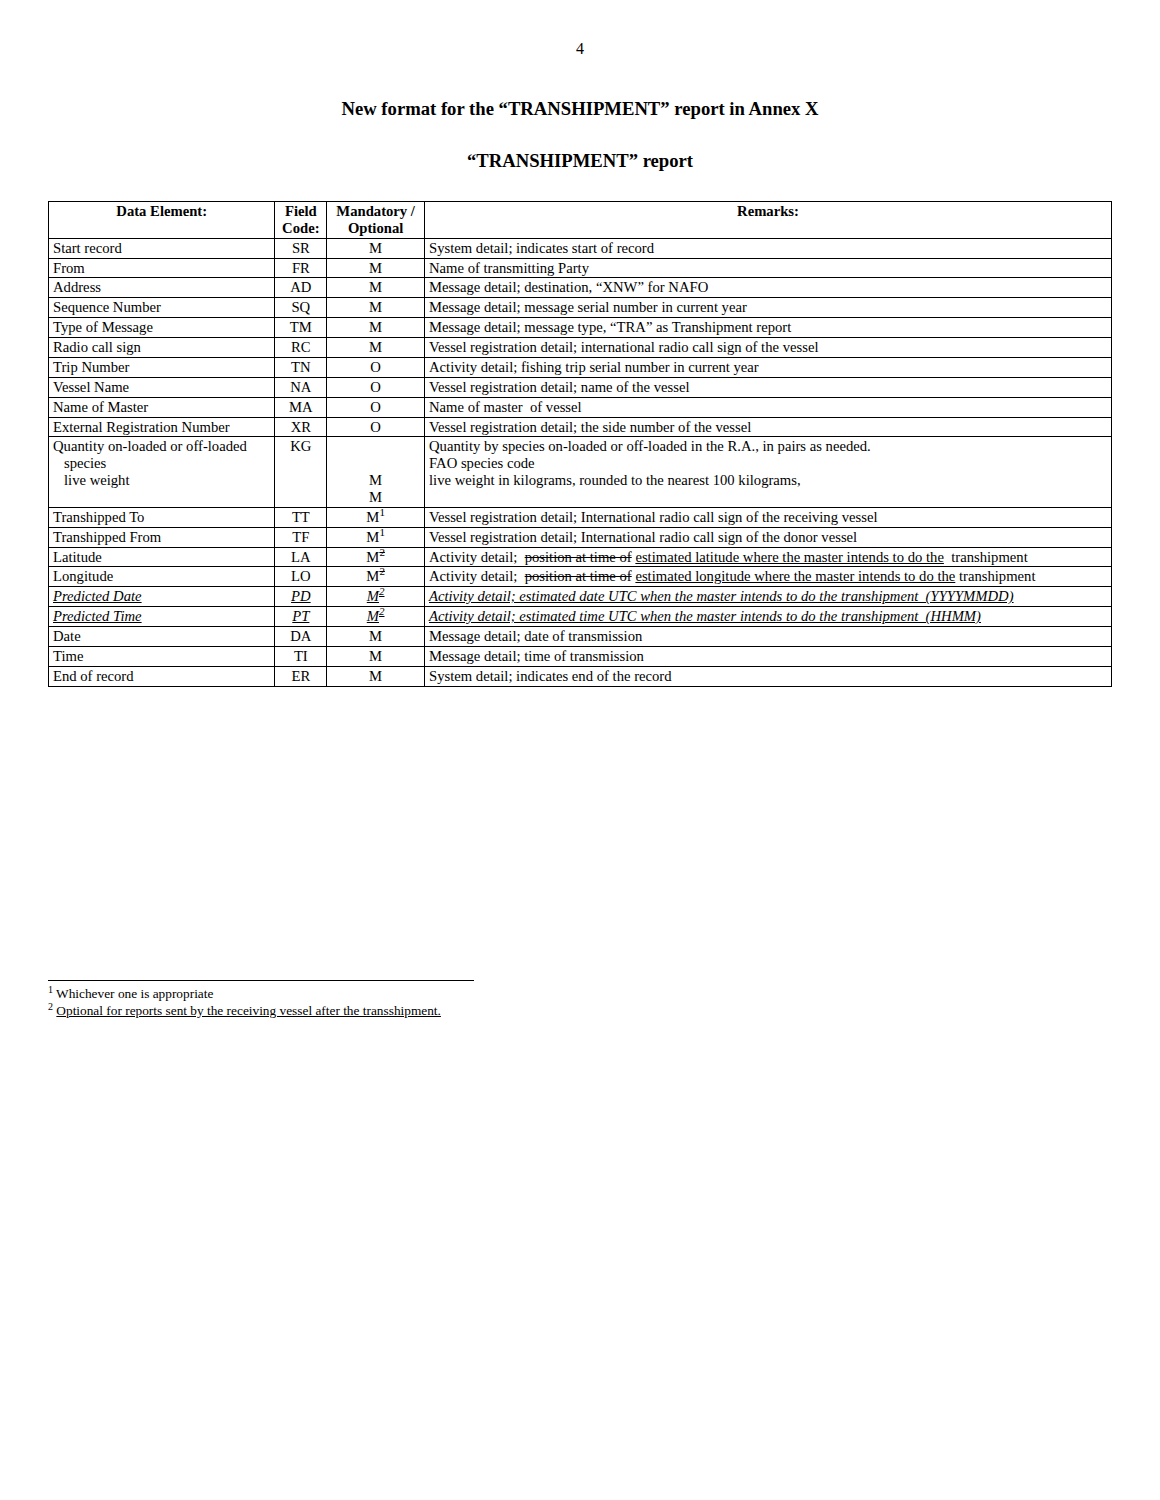4
New format for the “TRANSHIPMENT” report in Annex X
“TRANSHIPMENT” report
| Data Element: | Field Code: | Mandatory / Optional | Remarks: |
| --- | --- | --- | --- |
| Start record | SR | M | System detail; indicates start of record |
| From | FR | M | Name of transmitting Party |
| Address | AD | M | Message detail; destination, “XNW” for NAFO |
| Sequence Number | SQ | M | Message detail; message serial number in current year |
| Type of Message | TM | M | Message detail; message type, “TRA” as Transhipment report |
| Radio call sign | RC | M | Vessel registration detail; international radio call sign of the vessel |
| Trip Number | TN | O | Activity detail; fishing trip serial number in current year |
| Vessel Name | NA | O | Vessel registration detail; name of the vessel |
| Name of Master | MA | O | Name of master of vessel |
| External Registration Number | XR | O | Vessel registration detail; the side number of the vessel |
| Quantity on-loaded or off-loaded species live weight | KG | M M | Quantity by species on-loaded or off-loaded in the R.A., in pairs as needed. FAO species code live weight in kilograms, rounded to the nearest 100 kilograms, |
| Transhipped To | TT | M 1 | Vessel registration detail; International radio call sign of the receiving vessel |
| Transhipped From | TF | M 1 | Vessel registration detail; International radio call sign of the donor vessel |
| Latitude | LA | M 2 | Activity detail; position at time of estimated latitude where the master intends to do the transhipment |
| Longitude | LO | M 2 | Activity detail; position at time of estimated longitude where the master intends to do the transhipment |
| Predicted Date | PD | M 2 | Activity detail; estimated date UTC when the master intends to do the transhipment (YYYYMMDD) |
| Predicted Time | PT | M 2 | Activity detail; estimated time UTC when the master intends to do the transhipment (HHMM) |
| Date | DA | M | Message detail; date of transmission |
| Time | TI | M | Message detail; time of transmission |
| End of record | ER | M | System detail; indicates end of the record |
1 Whichever one is appropriate
2 Optional for reports sent by the receiving vessel after the transshipment.